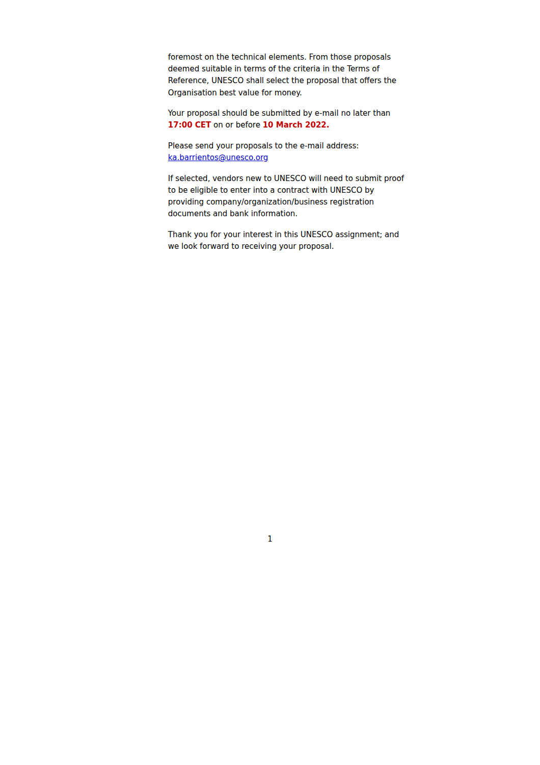foremost on the technical elements. From those proposals deemed suitable in terms of the criteria in the Terms of Reference, UNESCO shall select the proposal that offers the Organisation best value for money.
Your proposal should be submitted by e-mail no later than 17:00 CET on or before 10 March 2022.
Please send your proposals to the e-mail address:
ka.barrientos@unesco.org
If selected, vendors new to UNESCO will need to submit proof to be eligible to enter into a contract with UNESCO by providing company/organization/business registration documents and bank information.
Thank you for your interest in this UNESCO assignment; and we look forward to receiving your proposal.
1